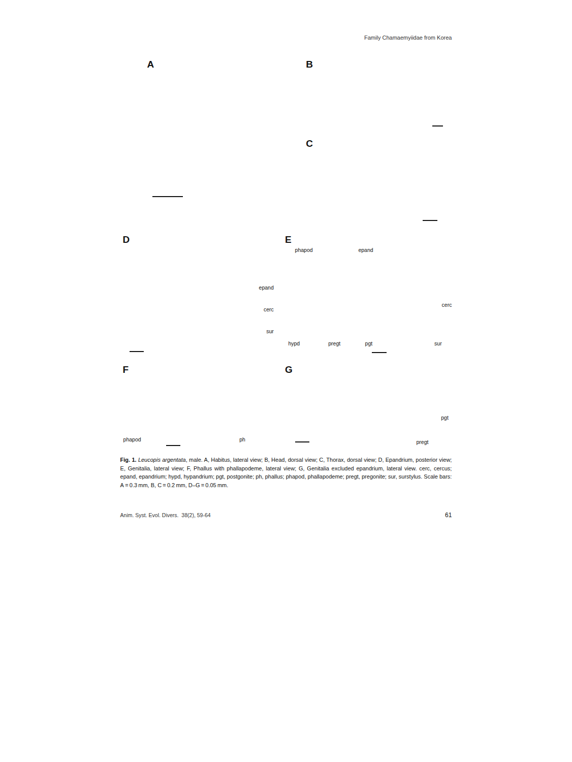Family Chamaemyiidae from Korea
A
B
C
D
epand cerc sur
E
phapod epand cerc hypd pregt pgt sur
F
phapod ph
G
pgt pregt
Fig. 1. Leucopis argentata, male. A, Habitus, lateral view; B, Head, dorsal view; C, Thorax, dorsal view; D, Epandrium, posterior view; E, Genitalia, lateral view; F, Phallus with phallapodeme, lateral view; G, Genitalia excluded epandrium, lateral view. cerc, cercus; epand, epandrium; hypd, hypandrium; pgt, postgonite; ph, phallus; phapod, phallapodeme; pregt, pregonite; sur, surstylus. Scale bars: A = 0.3 mm, B, C = 0.2 mm, D–G = 0.05 mm.
Anim. Syst. Evol. Divers. 38(2), 59-64 61